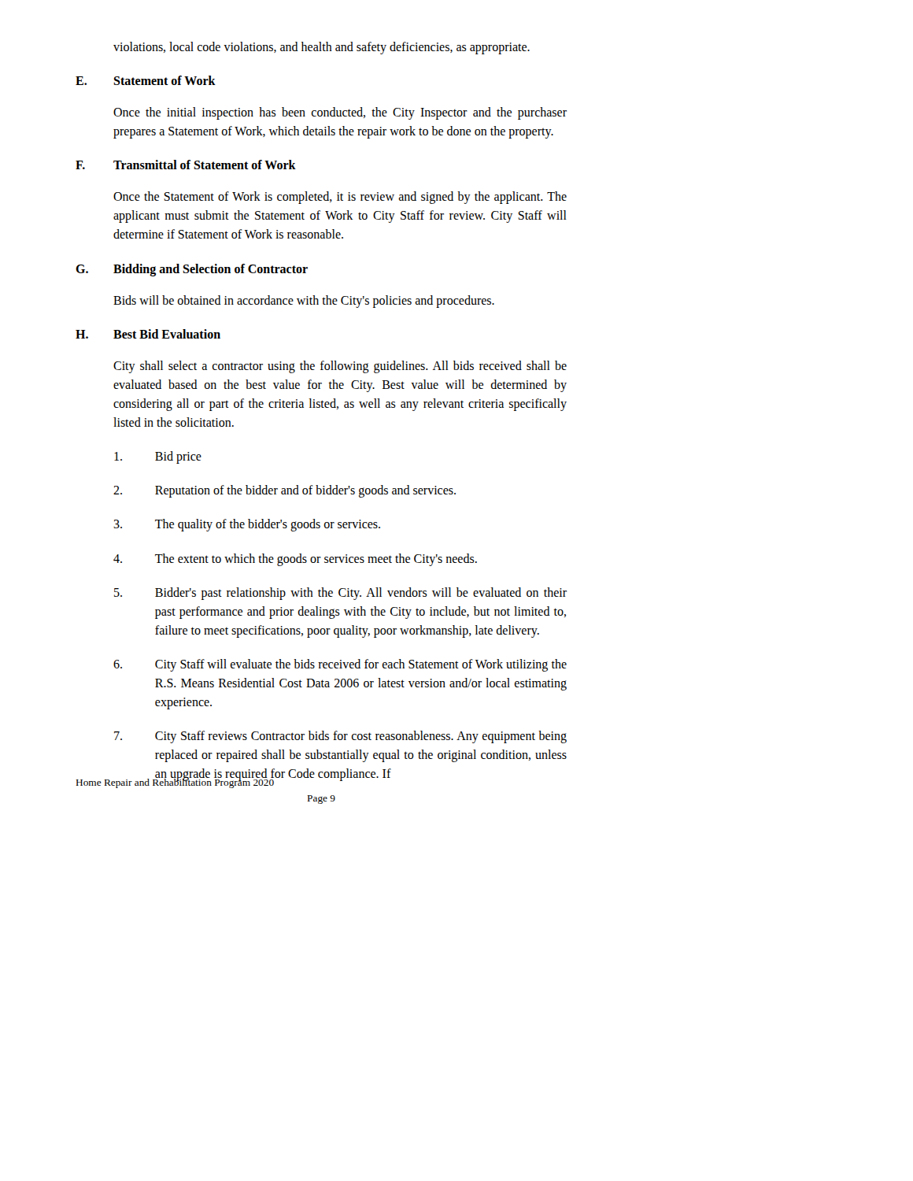violations, local code violations, and health and safety deficiencies, as appropriate.
E. Statement of Work
Once the initial inspection has been conducted, the City Inspector and the purchaser prepares a Statement of Work, which details the repair work to be done on the property.
F. Transmittal of Statement of Work
Once the Statement of Work is completed, it is review and signed by the applicant. The applicant must submit the Statement of Work to City Staff for review. City Staff will determine if Statement of Work is reasonable.
G. Bidding and Selection of Contractor
Bids will be obtained in accordance with the City's policies and procedures.
H. Best Bid Evaluation
City shall select a contractor using the following guidelines. All bids received shall be evaluated based on the best value for the City. Best value will be determined by considering all or part of the criteria listed, as well as any relevant criteria specifically listed in the solicitation.
Bid price
Reputation of the bidder and of bidder's goods and services.
The quality of the bidder's goods or services.
The extent to which the goods or services meet the City's needs.
Bidder's past relationship with the City. All vendors will be evaluated on their past performance and prior dealings with the City to include, but not limited to, failure to meet specifications, poor quality, poor workmanship, late delivery.
City Staff will evaluate the bids received for each Statement of Work utilizing the R.S. Means Residential Cost Data 2006 or latest version and/or local estimating experience.
City Staff reviews Contractor bids for cost reasonableness. Any equipment being replaced or repaired shall be substantially equal to the original condition, unless an upgrade is required for Code compliance. If
Home Repair and Rehabilitation Program 2020
Page 9